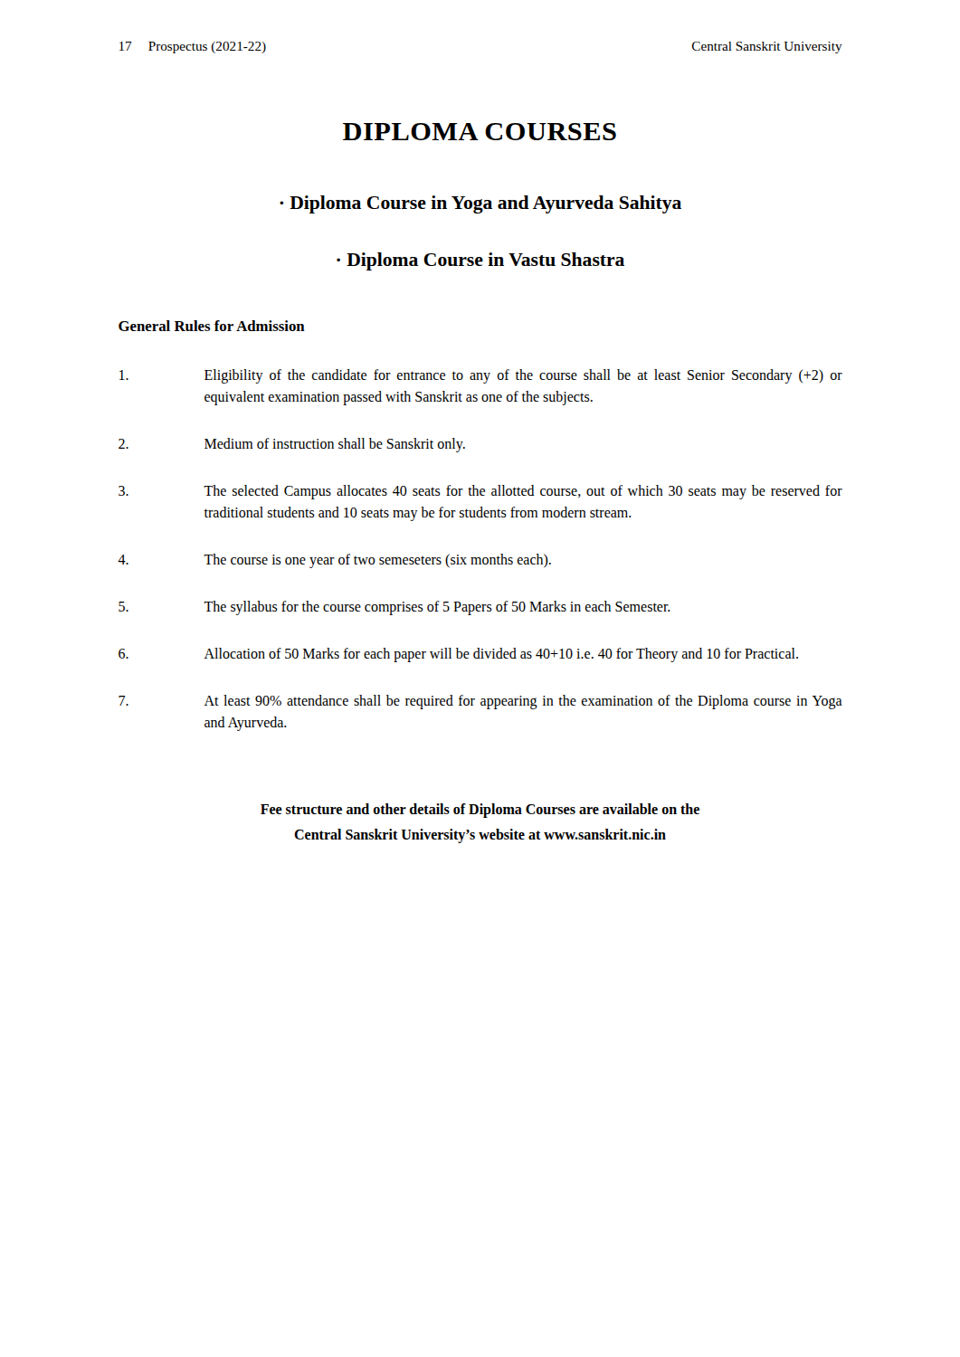17 Prospectus (2021-22)
Central Sanskrit University
DIPLOMA COURSES
· Diploma Course in Yoga and Ayurveda Sahitya
· Diploma Course in Vastu Shastra
General Rules for Admission
Eligibility of the candidate for entrance to any of the course shall be at least Senior Secondary (+2) or equivalent examination passed with Sanskrit as one of the subjects.
Medium of instruction shall be Sanskrit only.
The selected Campus allocates 40 seats for the allotted course, out of which 30 seats may be reserved for traditional students and 10 seats may be for students from modern stream.
The course is one year of two semeseters (six months each).
The syllabus for the course comprises of 5 Papers of 50 Marks in each Semester.
Allocation of 50 Marks for each paper will be divided as 40+10 i.e. 40 for Theory and 10 for Practical.
At least 90% attendance shall be required for appearing in the examination of the Diploma course in Yoga and Ayurveda.
Fee structure and other details of Diploma Courses are available on the
Central Sanskrit University’s website at www.sanskrit.nic.in